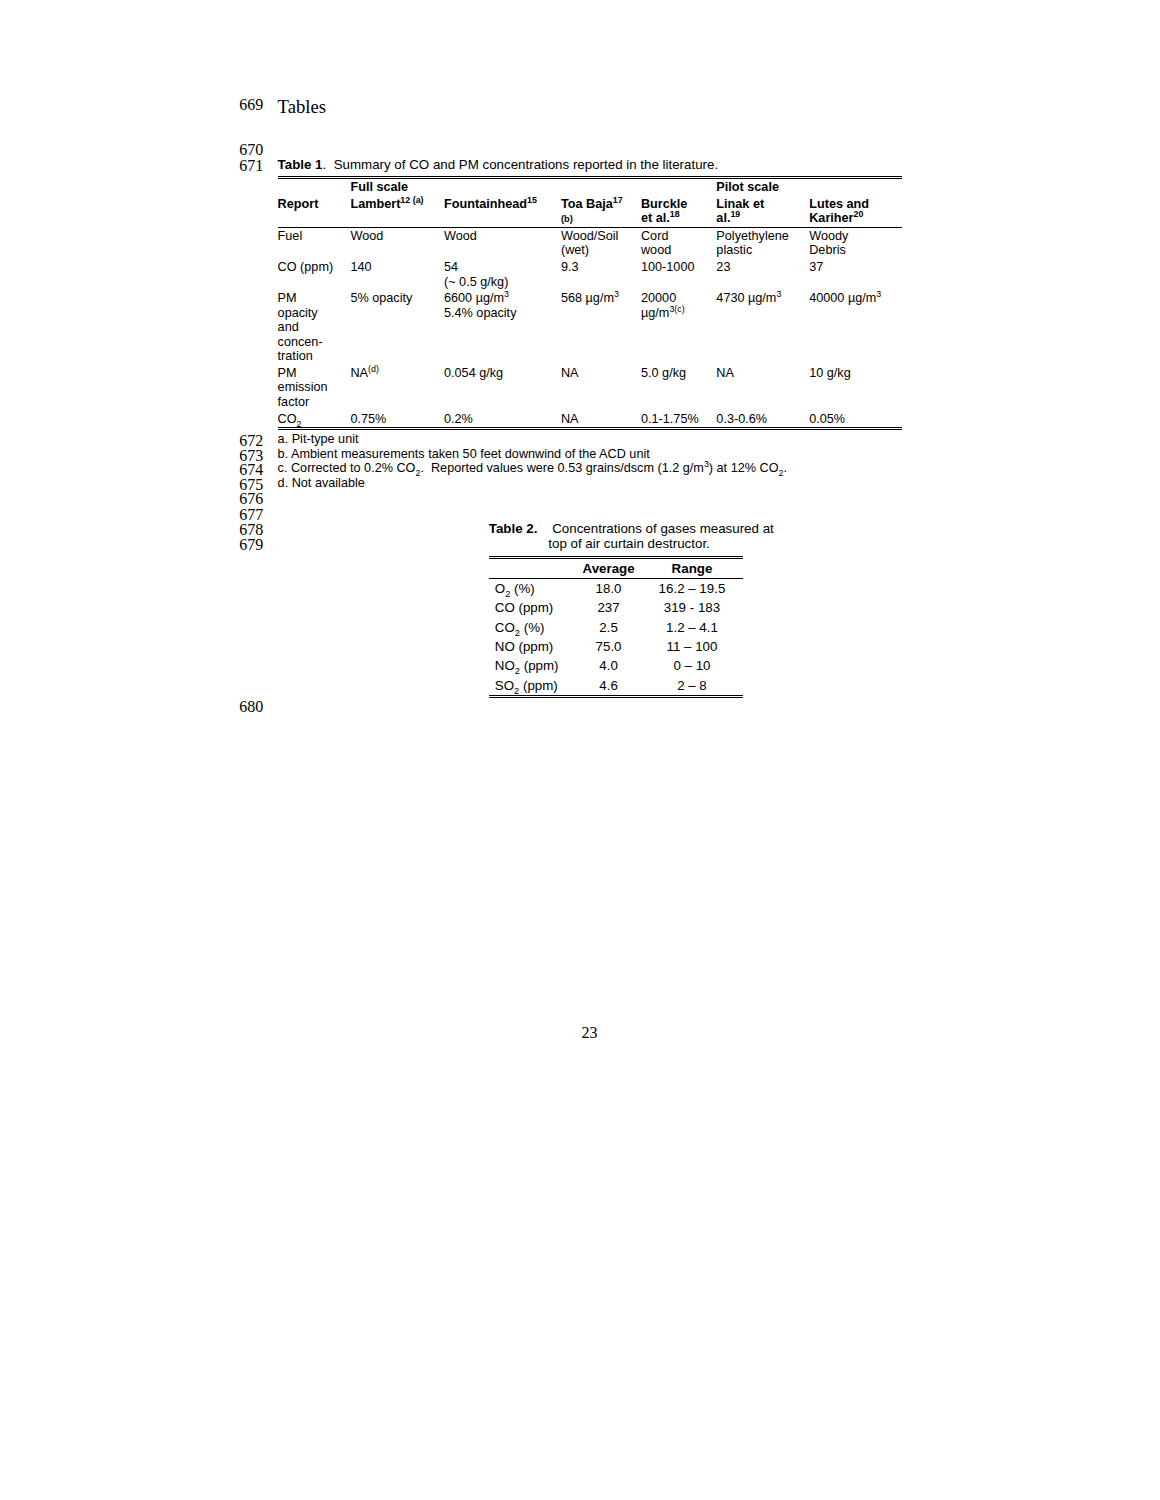669
Tables
670
671
Table 1. Summary of CO and PM concentrations reported in the literature.
| | Full scale | | Pilot scale |
| Report | Lambert 12 (a) | Fountainhead 15 | Toa Baja 17 (b) | Burckle et al. 18 | Linak et al. 19 | Lutes and Kariher 20 |
| Fuel | Wood | Wood | Wood/Soil (wet) | Cord wood | Polyethylene plastic | Woody Debris |
| CO (ppm) | 140 | 54 (~ 0.5 g/kg) | 9.3 | 100-1000 | 23 | 37 |
| PM opacity and concen- tration | 5% opacity | 6600 µg/m 3 5.4% opacity | 568 µg/m 3 | 20000 µg/m 3(c) | 4730 µg/m 3 | 40000 µg/m 3 |
| PM emission factor | NA (d) | 0.054 g/kg | NA | 5.0 g/kg | NA | 10 g/kg |
| CO 2 | 0.75% | 0.2% | NA | 0.1-1.75% | 0.3-0.6% | 0.05% |
672a. Pit-type unit
673b. Ambient measurements taken 50 feet downwind of the ACD unit
674c. Corrected to 0.2% CO2. Reported values were 0.53 grains/dscm (1.2 g/m3) at 12% CO2.
675d. Not available
676
677
678 Table 2. Concentrations of gases measured at
679 top of air curtain destructor.
| | Average | Range |
| --- | --- | --- |
| O 2 (%) | 18.0 | 16.2 – 19.5 |
| CO (ppm) | 237 | 319 - 183 |
| CO 2 (%) | 2.5 | 1.2 – 4.1 |
| NO (ppm) | 75.0 | 11 – 100 |
| NO 2 (ppm) | 4.0 | 0 – 10 |
| SO 2 (ppm) | 4.6 | 2 – 8 |
680
23